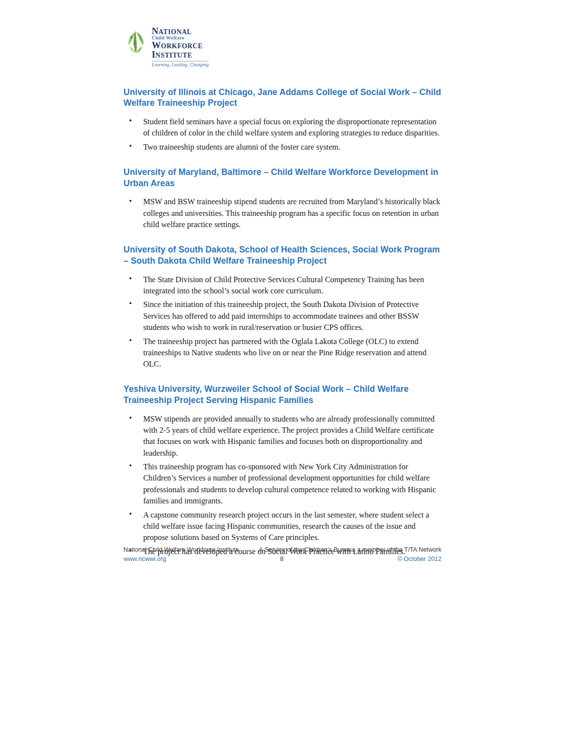NATIONAL
Child Welfare
WORKFORCE
INSTITUTE
Learning, Leading, Changing
University of Illinois at Chicago, Jane Addams College of Social Work – Child Welfare Traineeship Project
Student field seminars have a special focus on exploring the disproportionate representation of children of color in the child welfare system and exploring strategies to reduce disparities.
Two traineeship students are alumni of the foster care system.
University of Maryland, Baltimore – Child Welfare Workforce Development in Urban Areas
MSW and BSW traineeship stipend students are recruited from Maryland’s historically black colleges and universities. This traineeship program has a specific focus on retention in urban child welfare practice settings.
University of South Dakota, School of Health Sciences, Social Work Program – South Dakota Child Welfare Traineeship Project
The State Division of Child Protective Services Cultural Competency Training has been integrated into the school’s social work core curriculum.
Since the initiation of this traineeship project, the South Dakota Division of Protective Services has offered to add paid internships to accommodate trainees and other BSSW students who wish to work in rural/reservation or busier CPS offices.
The traineeship project has partnered with the Oglala Lakota College (OLC) to extend traineeships to Native students who live on or near the Pine Ridge reservation and attend OLC.
Yeshiva University, Wurzweiler School of Social Work – Child Welfare Traineeship Project Serving Hispanic Families
MSW stipends are provided annually to students who are already professionally committed with 2-5 years of child welfare experience. The project provides a Child Welfare certificate that focuses on work with Hispanic families and focuses both on disproportionality and leadership.
This traineeship program has co-sponsored with New York City Administration for Children’s Services a number of professional development opportunities for child welfare professionals and students to develop cultural competence related to working with Hispanic families and immigrants.
A capstone community research project occurs in the last semester, where student select a child welfare issue facing Hispanic communities, research the causes of the issue and propose solutions based on Systems of Care principles.
The project has developed a course on Social Work Practice with Latino Families.
National Child Welfare Workforce Institute
A Service of the Children’s Bureau, a member of the T/TA Network
www.ncwwi.org
8
© October 2012